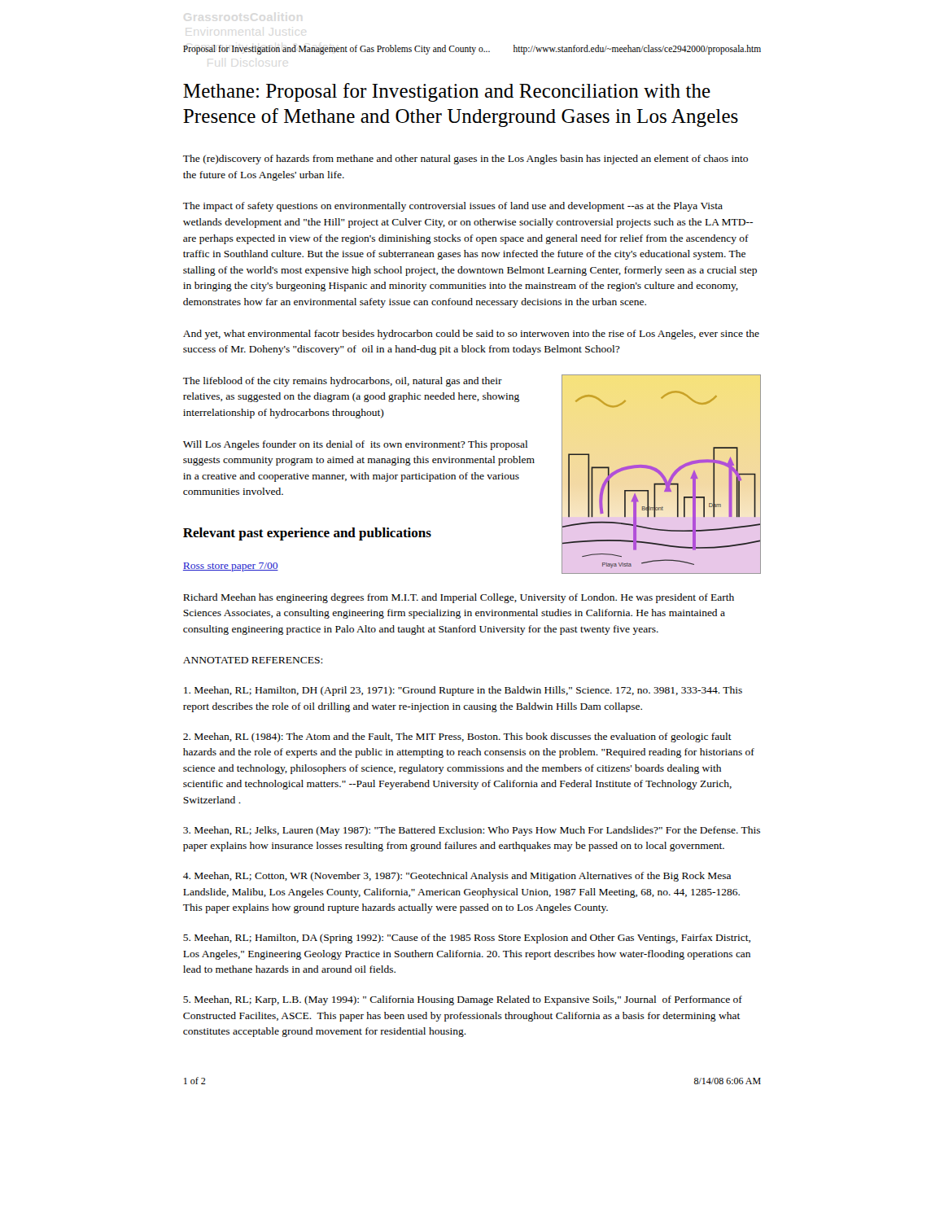GrassrootsCoalition
Environmental Justice
Community Health & Safety
Full Disclosure
Proposal for Investigation and Management of Gas Problems City and County o...
http://www.stanford.edu/~meehan/class/ce2942000/proposala.htm
Methane: Proposal for Investigation and Reconciliation with the Presence of Methane and Other Underground Gases in Los Angeles
The (re)discovery of hazards from methane and other natural gases in the Los Angles basin has injected an element of chaos into the future of Los Angeles' urban life.
The impact of safety questions on environmentally controversial issues of land use and development --as at the Playa Vista wetlands development and "the Hill" project at Culver City, or on otherwise socially controversial projects such as the LA MTD-- are perhaps expected in view of the region's diminishing stocks of open space and general need for relief from the ascendency of traffic in Southland culture. But the issue of subterranean gases has now infected the future of the city's educational system. The stalling of the world's most expensive high school project, the downtown Belmont Learning Center, formerly seen as a crucial step in bringing the city's burgeoning Hispanic and minority communities into the mainstream of the region's culture and economy, demonstrates how far an environmental safety issue can confound necessary decisions in the urban scene.
And yet, what environmental facotr besides hydrocarbon could be said to so interwoven into the rise of Los Angeles, ever since the success of Mr. Doheny's "discovery" of oil in a hand-dug pit a block from todays Belmont School?
The lifeblood of the city remains hydrocarbons, oil, natural gas and their relatives, as suggested on the diagram (a good graphic needed here, showing interrelationship of hydrocarbons throughout)
Will Los Angeles founder on its denial of its own environment? This proposal suggests community program to aimed at managing this environmental problem in a creative and cooperative manner, with major participation of the various communities involved.
Relevant past experience and publications
Ross store paper 7/00
Richard Meehan has engineering degrees from M.I.T. and Imperial College, University of London. He was president of Earth Sciences Associates, a consulting engineering firm specializing in environmental studies in California. He has maintained a consulting engineering practice in Palo Alto and taught at Stanford University for the past twenty five years.
ANNOTATED REFERENCES:
1. Meehan, RL; Hamilton, DH (April 23, 1971): "Ground Rupture in the Baldwin Hills," Science. 172, no. 3981, 333-344. This report describes the role of oil drilling and water re-injection in causing the Baldwin Hills Dam collapse.
2. Meehan, RL (1984): The Atom and the Fault, The MIT Press, Boston. This book discusses the evaluation of geologic fault hazards and the role of experts and the public in attempting to reach consensis on the problem. "Required reading for historians of science and technology, philosophers of science, regulatory commissions and the members of citizens' boards dealing with scientific and technological matters." --Paul Feyerabend University of California and Federal Institute of Technology Zurich, Switzerland .
3. Meehan, RL; Jelks, Lauren (May 1987): "The Battered Exclusion: Who Pays How Much For Landslides?" For the Defense. This paper explains how insurance losses resulting from ground failures and earthquakes may be passed on to local government.
4. Meehan, RL; Cotton, WR (November 3, 1987): "Geotechnical Analysis and Mitigation Alternatives of the Big Rock Mesa Landslide, Malibu, Los Angeles County, California," American Geophysical Union, 1987 Fall Meeting, 68, no. 44, 1285-1286. This paper explains how ground rupture hazards actually were passed on to Los Angeles County.
5. Meehan, RL; Hamilton, DA (Spring 1992): "Cause of the 1985 Ross Store Explosion and Other Gas Ventings, Fairfax District, Los Angeles," Engineering Geology Practice in Southern California. 20. This report describes how water-flooding operations can lead to methane hazards in and around oil fields.
5. Meehan, RL; Karp, L.B. (May 1994): " California Housing Damage Related to Expansive Soils," Journal of Performance of Constructed Facilites, ASCE. This paper has been used by professionals throughout California as a basis for determining what constitutes acceptable ground movement for residential housing.
1 of 2
8/14/08 6:06 AM